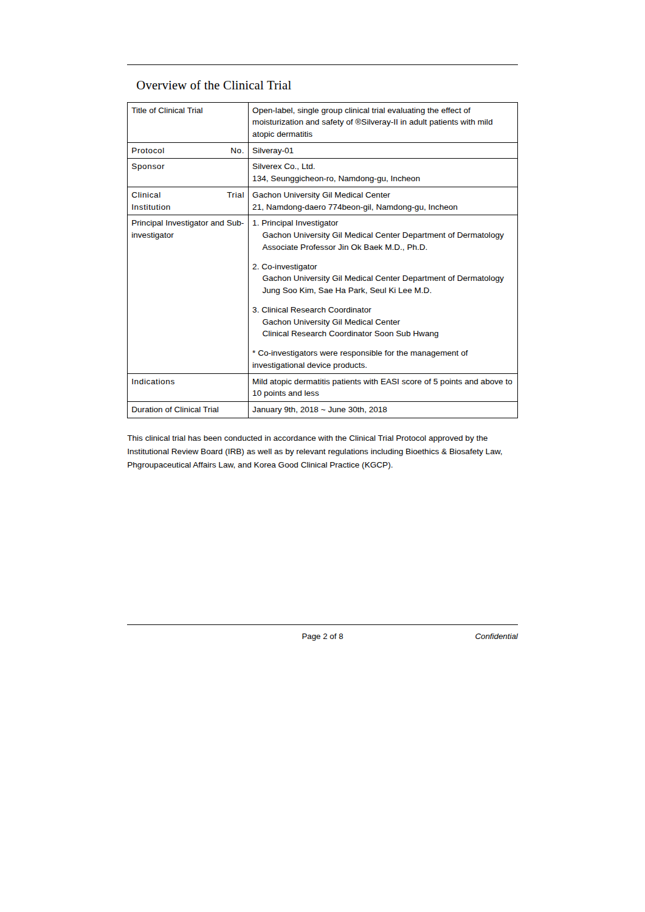Overview of the Clinical Trial
| Title of Clinical Trial | Open-label, single group clinical trial evaluating the effect of moisturization and safety of ®Silveray-II in adult patients with mild atopic dermatitis |
| Protocol No. | Silveray-01 |
| Sponsor | Silverex Co., Ltd. 134, Seunggicheon-ro, Namdong-gu, Incheon |
| Clinical Trial Institution | Gachon University Gil Medical Center 21, Namdong-daero 774beon-gil, Namdong-gu, Incheon |
| Principal Investigator and Sub-investigator | 1. Principal Investigator Gachon University Gil Medical Center Department of Dermatology Associate Professor Jin Ok Baek M.D., Ph.D. 2. Co-investigator Gachon University Gil Medical Center Department of Dermatology Jung Soo Kim, Sae Ha Park, Seul Ki Lee M.D. 3. Clinical Research Coordinator Gachon University Gil Medical Center Clinical Research Coordinator Soon Sub Hwang * Co-investigators were responsible for the management of investigational device products. |
| Indications | Mild atopic dermatitis patients with EASI score of 5 points and above to 10 points and less |
| Duration of Clinical Trial | January 9th, 2018 ~ June 30th, 2018 |
This clinical trial has been conducted in accordance with the Clinical Trial Protocol approved by the Institutional Review Board (IRB) as well as by relevant regulations including Bioethics & Biosafety Law, Phgroupaceutical Affairs Law, and Korea Good Clinical Practice (KGCP).
Page 2 of 8 Confidential